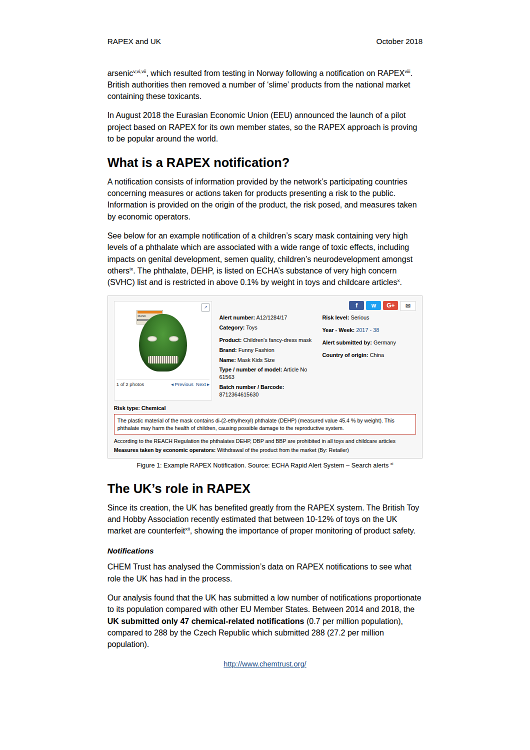RAPEX and UK October 2018
arsenicv,vi,vii, which resulted from testing in Norway following a notification on RAPEXviii. British authorities then removed a number of ‘slime’ products from the national market containing these toxicants.
In August 2018 the Eurasian Economic Union (EEU) announced the launch of a pilot project based on RAPEX for its own member states, so the RAPEX approach is proving to be popular around the world.
What is a RAPEX notification?
A notification consists of information provided by the network’s participating countries concerning measures or actions taken for products presenting a risk to the public. Information is provided on the origin of the product, the risk posed, and measures taken by economic operators.
See below for an example notification of a children’s scary mask containing very high levels of a phthalate which are associated with a wide range of toxic effects, including impacts on genital development, semen quality, children’s neurodevelopment amongst othersix. The phthalate, DEHP, is listed on ECHA’s substance of very high concern (SVHC) list and is restricted in above 0.1% by weight in toys and childcare articlesx.
↗
MASK
1 of 2 photos ◂ Previous Next ▸
f
w
G+
✉
Alert number: A12/1284/17
Category: Toys
Product: Children's fancy-dress mask
Brand: Funny Fashion
Name: Mask Kids Size
Type / number of model: Article No 61563
Batch number / Barcode: 8712364615630
Risk level: Serious
Year - Week: 2017 - 38
Alert submitted by: Germany
Country of origin: China
Risk type: Chemical
The plastic material of the mask contains di-(2-ethylhexyl) phthalate (DEHP) (measured value 45.4 % by weight). This phthalate may harm the health of children, causing possible damage to the reproductive system.
According to the REACH Regulation the phthalates DEHP, DBP and BBP are prohibited in all toys and childcare articles
Measures taken by economic operators: Withdrawal of the product from the market (By: Retailer)
Figure 1: Example RAPEX Notification. Source: ECHA Rapid Alert System – Search alerts xi
The UK’s role in RAPEX
Since its creation, the UK has benefited greatly from the RAPEX system. The British Toy and Hobby Association recently estimated that between 10-12% of toys on the UK market are counterfeitxii, showing the importance of proper monitoring of product safety.
Notifications
CHEM Trust has analysed the Commission’s data on RAPEX notifications to see what role the UK has had in the process.
Our analysis found that the UK has submitted a low number of notifications proportionate to its population compared with other EU Member States. Between 2014 and 2018, the UK submitted only 47 chemical-related notifications (0.7 per million population), compared to 288 by the Czech Republic which submitted 288 (27.2 per million population).
http://www.chemtrust.org/